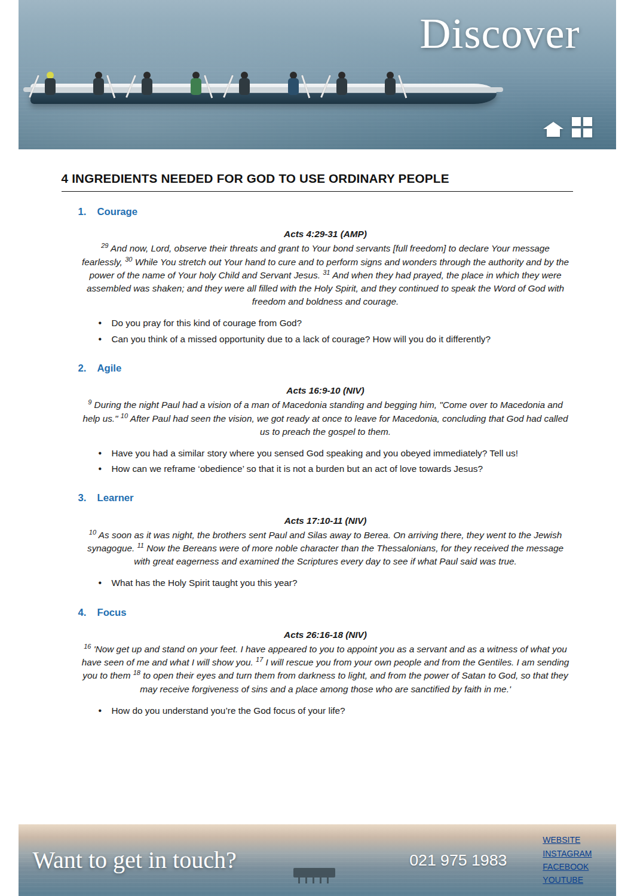Discover
4 INGREDIENTS NEEDED FOR GOD TO USE ORDINARY PEOPLE
Courage
Acts 4:29-31 (AMP)
29 And now, Lord, observe their threats and grant to Your bond servants [full freedom] to declare Your message fearlessly, 30 While You stretch out Your hand to cure and to perform signs and wonders through the authority and by the power of the name of Your holy Child and Servant Jesus. 31 And when they had prayed, the place in which they were assembled was shaken; and they were all filled with the Holy Spirit, and they continued to speak the Word of God with freedom and boldness and courage.
Do you pray for this kind of courage from God?
Can you think of a missed opportunity due to a lack of courage? How will you do it differently?
Agile
Acts 16:9-10 (NIV)
9 During the night Paul had a vision of a man of Macedonia standing and begging him, "Come over to Macedonia and help us." 10 After Paul had seen the vision, we got ready at once to leave for Macedonia, concluding that God had called us to preach the gospel to them.
Have you had a similar story where you sensed God speaking and you obeyed immediately? Tell us!
How can we reframe ‘obedience’ so that it is not a burden but an act of love towards Jesus?
Learner
Acts 17:10-11 (NIV)
10 As soon as it was night, the brothers sent Paul and Silas away to Berea. On arriving there, they went to the Jewish synagogue. 11 Now the Bereans were of more noble character than the Thessalonians, for they received the message with great eagerness and examined the Scriptures every day to see if what Paul said was true.
What has the Holy Spirit taught you this year?
Focus
Acts 26:16-18 (NIV)
16 'Now get up and stand on your feet. I have appeared to you to appoint you as a servant and as a witness of what you have seen of me and what I will show you. 17 I will rescue you from your own people and from the Gentiles. I am sending you to them 18 to open their eyes and turn them from darkness to light, and from the power of Satan to God, so that they may receive forgiveness of sins and a place among those who are sanctified by faith in me.'
How do you understand you’re the God focus of your life?
Want to get in touch?
021 975 1983
WEBSITE INSTAGRAM FACEBOOK YOUTUBE